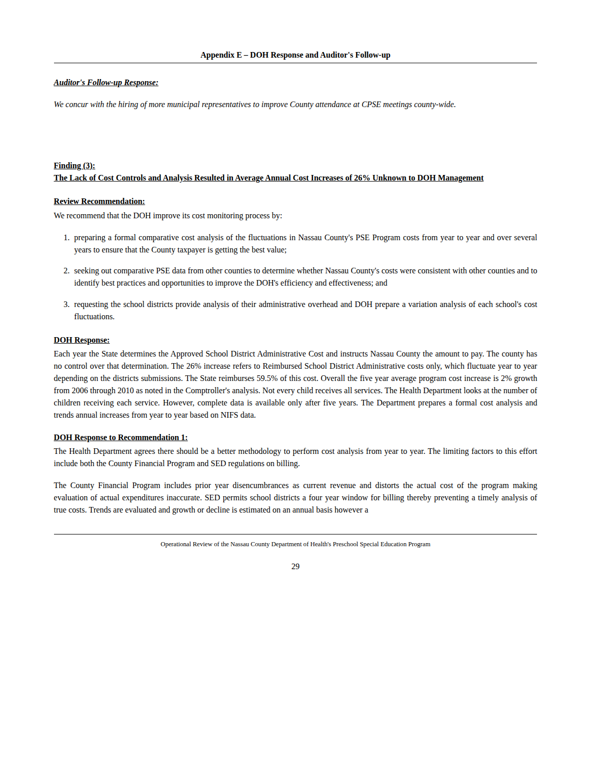Appendix E – DOH Response and Auditor's Follow-up
Auditor's Follow-up Response:
We concur with the hiring of more municipal representatives to improve County attendance at CPSE meetings county-wide.
Finding (3):
The Lack of Cost Controls and Analysis Resulted in Average Annual Cost Increases of 26% Unknown to DOH Management
Review Recommendation:
We recommend that the DOH improve its cost monitoring process by:
preparing a formal comparative cost analysis of the fluctuations in Nassau County's PSE Program costs from year to year and over several years to ensure that the County taxpayer is getting the best value;
seeking out comparative PSE data from other counties to determine whether Nassau County's costs were consistent with other counties and to identify best practices and opportunities to improve the DOH's efficiency and effectiveness; and
requesting the school districts provide analysis of their administrative overhead and DOH prepare a variation analysis of each school's cost fluctuations.
DOH Response:
Each year the State determines the Approved School District Administrative Cost and instructs Nassau County the amount to pay. The county has no control over that determination. The 26% increase refers to Reimbursed School District Administrative costs only, which fluctuate year to year depending on the districts submissions. The State reimburses 59.5% of this cost. Overall the five year average program cost increase is 2% growth from 2006 through 2010 as noted in the Comptroller's analysis. Not every child receives all services. The Health Department looks at the number of children receiving each service. However, complete data is available only after five years. The Department prepares a formal cost analysis and trends annual increases from year to year based on NIFS data.
DOH Response to Recommendation 1:
The Health Department agrees there should be a better methodology to perform cost analysis from year to year. The limiting factors to this effort include both the County Financial Program and SED regulations on billing.
The County Financial Program includes prior year disencumbrances as current revenue and distorts the actual cost of the program making evaluation of actual expenditures inaccurate. SED permits school districts a four year window for billing thereby preventing a timely analysis of true costs. Trends are evaluated and growth or decline is estimated on an annual basis however a
Operational Review of the Nassau County Department of Health's Preschool Special Education Program
29